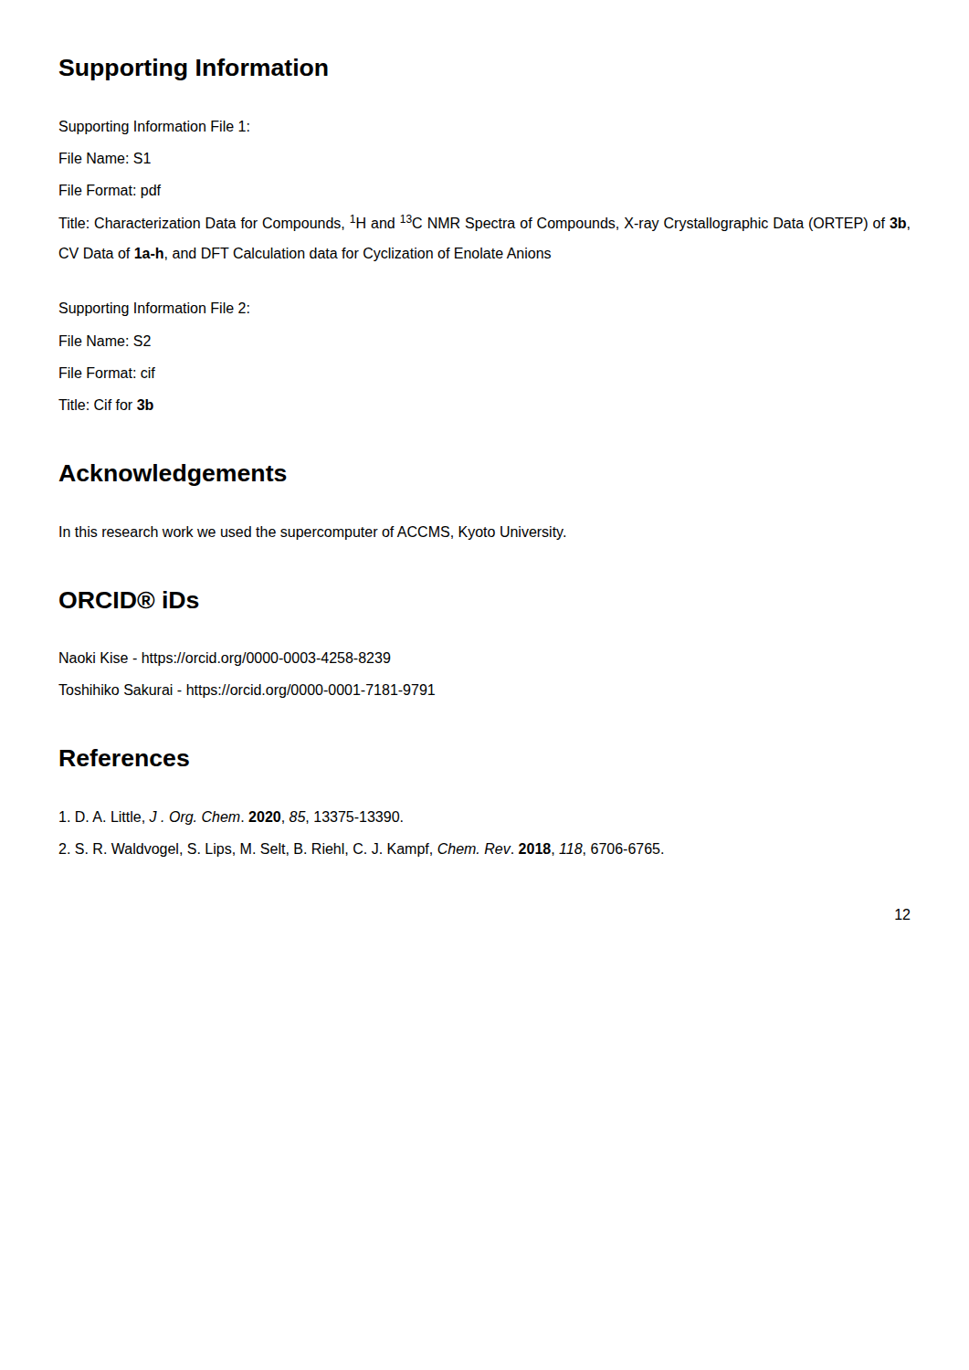Supporting Information
Supporting Information File 1:
File Name: S1
File Format: pdf
Title: Characterization Data for Compounds, 1H and 13C NMR Spectra of Compounds, X-ray Crystallographic Data (ORTEP) of 3b, CV Data of 1a-h, and DFT Calculation data for Cyclization of Enolate Anions
Supporting Information File 2:
File Name: S2
File Format: cif
Title: Cif for 3b
Acknowledgements
In this research work we used the supercomputer of ACCMS, Kyoto University.
ORCID® iDs
Naoki Kise - https://orcid.org/0000-0003-4258-8239
Toshihiko Sakurai - https://orcid.org/0000-0001-7181-9791
References
1. D. A. Little, J . Org. Chem. 2020, 85, 13375-13390.
2. S. R. Waldvogel, S. Lips, M. Selt, B. Riehl, C. J. Kampf, Chem. Rev. 2018, 118, 6706-6765.
12